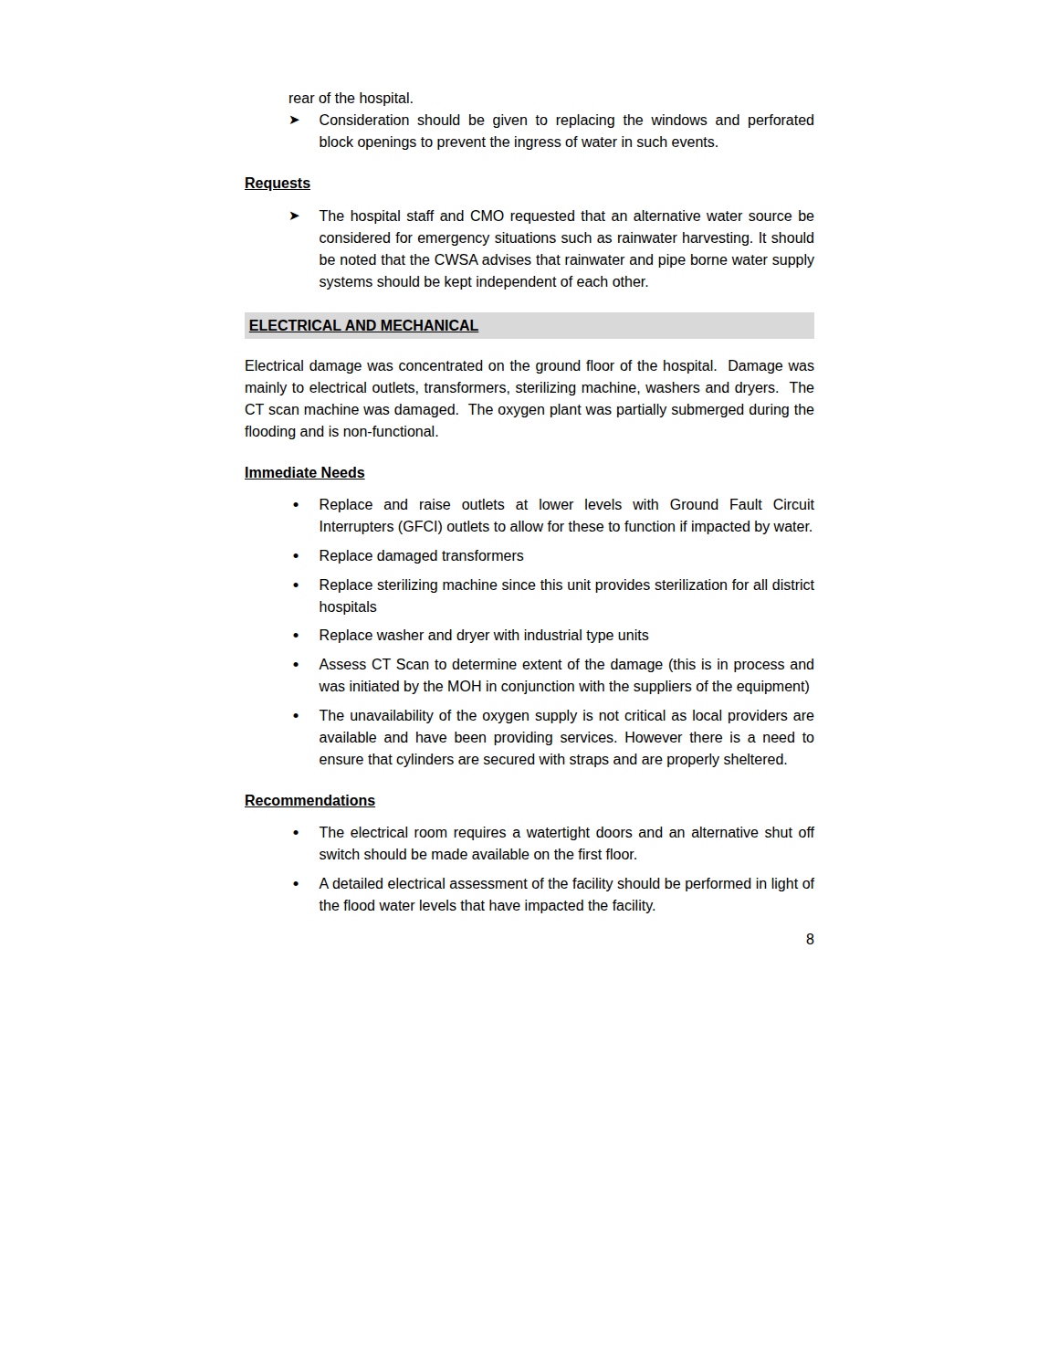rear of the hospital.
Consideration should be given to replacing the windows and perforated block openings to prevent the ingress of water in such events.
Requests
The hospital staff and CMO requested that an alternative water source be considered for emergency situations such as rainwater harvesting. It should be noted that the CWSA advises that rainwater and pipe borne water supply systems should be kept independent of each other.
ELECTRICAL AND MECHANICAL
Electrical damage was concentrated on the ground floor of the hospital. Damage was mainly to electrical outlets, transformers, sterilizing machine, washers and dryers. The CT scan machine was damaged. The oxygen plant was partially submerged during the flooding and is non-functional.
Immediate Needs
Replace and raise outlets at lower levels with Ground Fault Circuit Interrupters (GFCI) outlets to allow for these to function if impacted by water.
Replace damaged transformers
Replace sterilizing machine since this unit provides sterilization for all district hospitals
Replace washer and dryer with industrial type units
Assess CT Scan to determine extent of the damage (this is in process and was initiated by the MOH in conjunction with the suppliers of the equipment)
The unavailability of the oxygen supply is not critical as local providers are available and have been providing services. However there is a need to ensure that cylinders are secured with straps and are properly sheltered.
Recommendations
The electrical room requires a watertight doors and an alternative shut off switch should be made available on the first floor.
A detailed electrical assessment of the facility should be performed in light of the flood water levels that have impacted the facility.
8